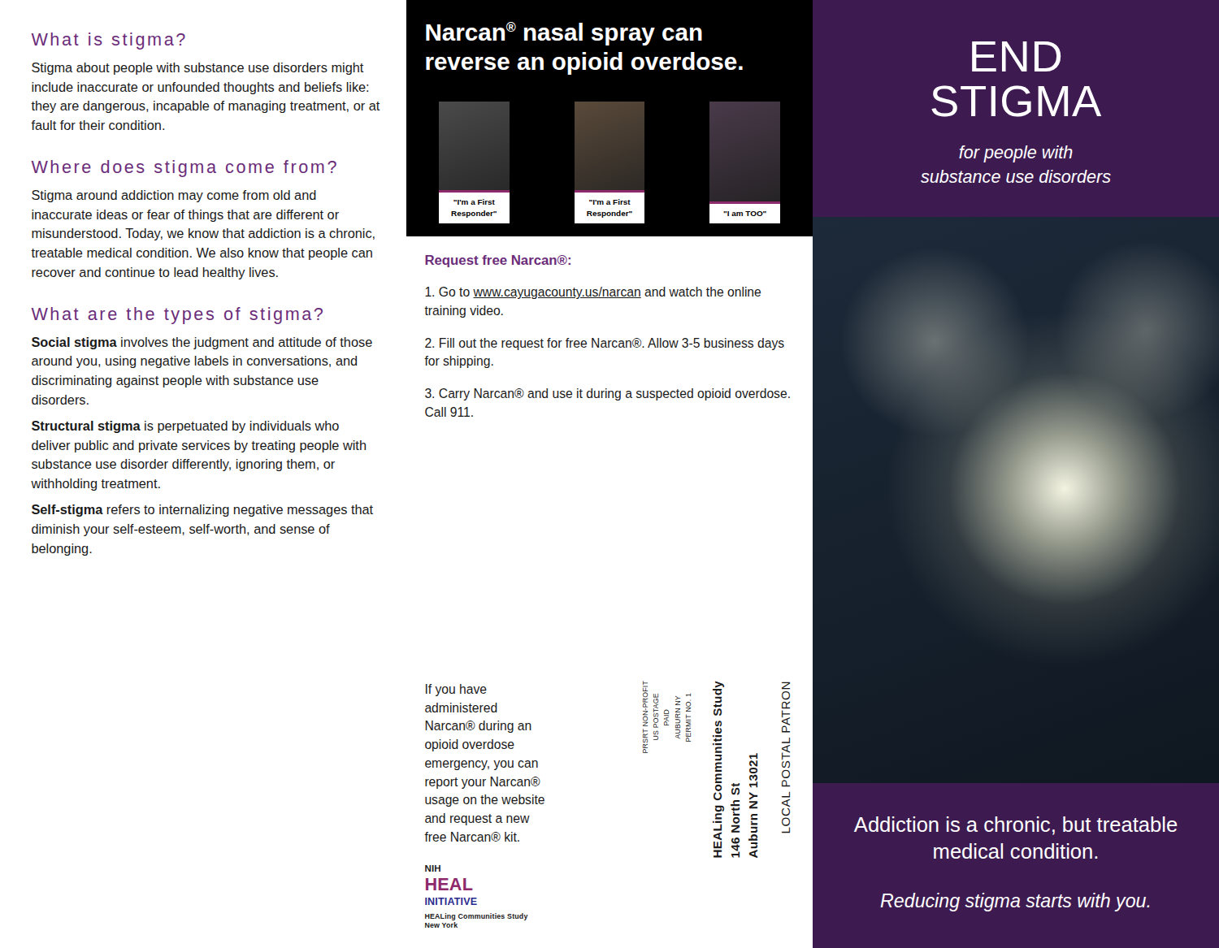What is stigma?
Stigma about people with substance use disorders might include inaccurate or unfounded thoughts and beliefs like: they are dangerous, incapable of managing treatment, or at fault for their condition.
Where does stigma come from?
Stigma around addiction may come from old and inaccurate ideas or fear of things that are different or misunderstood. Today, we know that addiction is a chronic, treatable medical condition. We also know that people can recover and continue to lead healthy lives.
What are the types of stigma?
Social stigma involves the judgment and attitude of those around you, using negative labels in conversations, and discriminating against people with substance use disorders.
Structural stigma is perpetuated by individuals who deliver public and private services by treating people with substance use disorder differently, ignoring them, or withholding treatment.
Self-stigma refers to internalizing negative messages that diminish your self-esteem, self-worth, and sense of belonging.
Narcan® nasal spray can reverse an opioid overdose.
"I'm a First Responder"
"I'm a First Responder"
"I am TOO"
Request free Narcan®:
Go to www.cayugacounty.us/narcan and watch the online training video.
Fill out the request for free Narcan®. Allow 3-5 business days for shipping.
Carry Narcan® and use it during a suspected opioid overdose. Call 911.
If you have administered Narcan® during an opioid overdose emergency, you can report your Narcan® usage on the website and request a new free Narcan® kit.
NIH HEAL INITIATIVE HEALing Communities Study
New York
PRSRT NON-PROFIT
US POSTAGE
PAID
AUBURN NY
PERMIT NO. 1 HEALing Communities Study
146 North St
Auburn NY 13021 LOCAL POSTAL PATRON
END
STIGMA
for people with
substance use disorders
Addiction is a chronic, but treatable medical condition.
Reducing stigma starts with you.